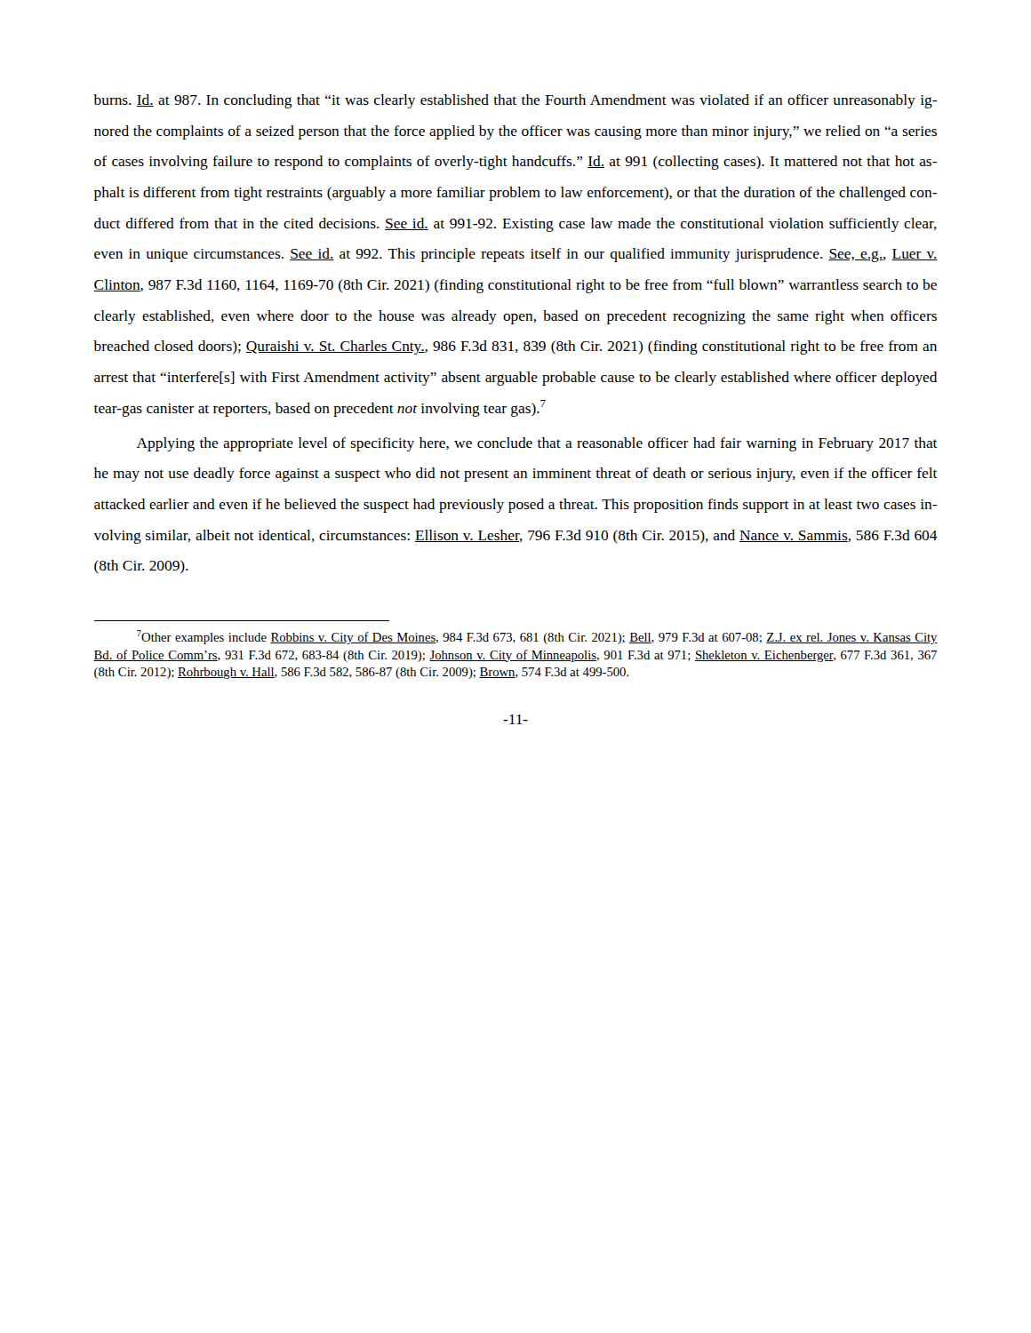burns. Id. at 987. In concluding that “it was clearly established that the Fourth Amendment was violated if an officer unreasonably ignored the complaints of a seized person that the force applied by the officer was causing more than minor injury,” we relied on “a series of cases involving failure to respond to complaints of overly-tight handcuffs.” Id. at 991 (collecting cases). It mattered not that hot asphalt is different from tight restraints (arguably a more familiar problem to law enforcement), or that the duration of the challenged conduct differed from that in the cited decisions. See id. at 991-92. Existing case law made the constitutional violation sufficiently clear, even in unique circumstances. See id. at 992. This principle repeats itself in our qualified immunity jurisprudence. See, e.g., Luer v. Clinton, 987 F.3d 1160, 1164, 1169-70 (8th Cir. 2021) (finding constitutional right to be free from “full blown” warrantless search to be clearly established, even where door to the house was already open, based on precedent recognizing the same right when officers breached closed doors); Quraishi v. St. Charles Cnty., 986 F.3d 831, 839 (8th Cir. 2021) (finding constitutional right to be free from an arrest that “interfere[s] with First Amendment activity” absent arguable probable cause to be clearly established where officer deployed tear-gas canister at reporters, based on precedent not involving tear gas).7
Applying the appropriate level of specificity here, we conclude that a reasonable officer had fair warning in February 2017 that he may not use deadly force against a suspect who did not present an imminent threat of death or serious injury, even if the officer felt attacked earlier and even if he believed the suspect had previously posed a threat. This proposition finds support in at least two cases involving similar, albeit not identical, circumstances: Ellison v. Lesher, 796 F.3d 910 (8th Cir. 2015), and Nance v. Sammis, 586 F.3d 604 (8th Cir. 2009).
7Other examples include Robbins v. City of Des Moines, 984 F.3d 673, 681 (8th Cir. 2021); Bell, 979 F.3d at 607-08; Z.J. ex rel. Jones v. Kansas City Bd. of Police Comm’rs, 931 F.3d 672, 683-84 (8th Cir. 2019); Johnson v. City of Minneapolis, 901 F.3d at 971; Shekleton v. Eichenberger, 677 F.3d 361, 367 (8th Cir. 2012); Rohrbough v. Hall, 586 F.3d 582, 586-87 (8th Cir. 2009); Brown, 574 F.3d at 499-500.
-11-